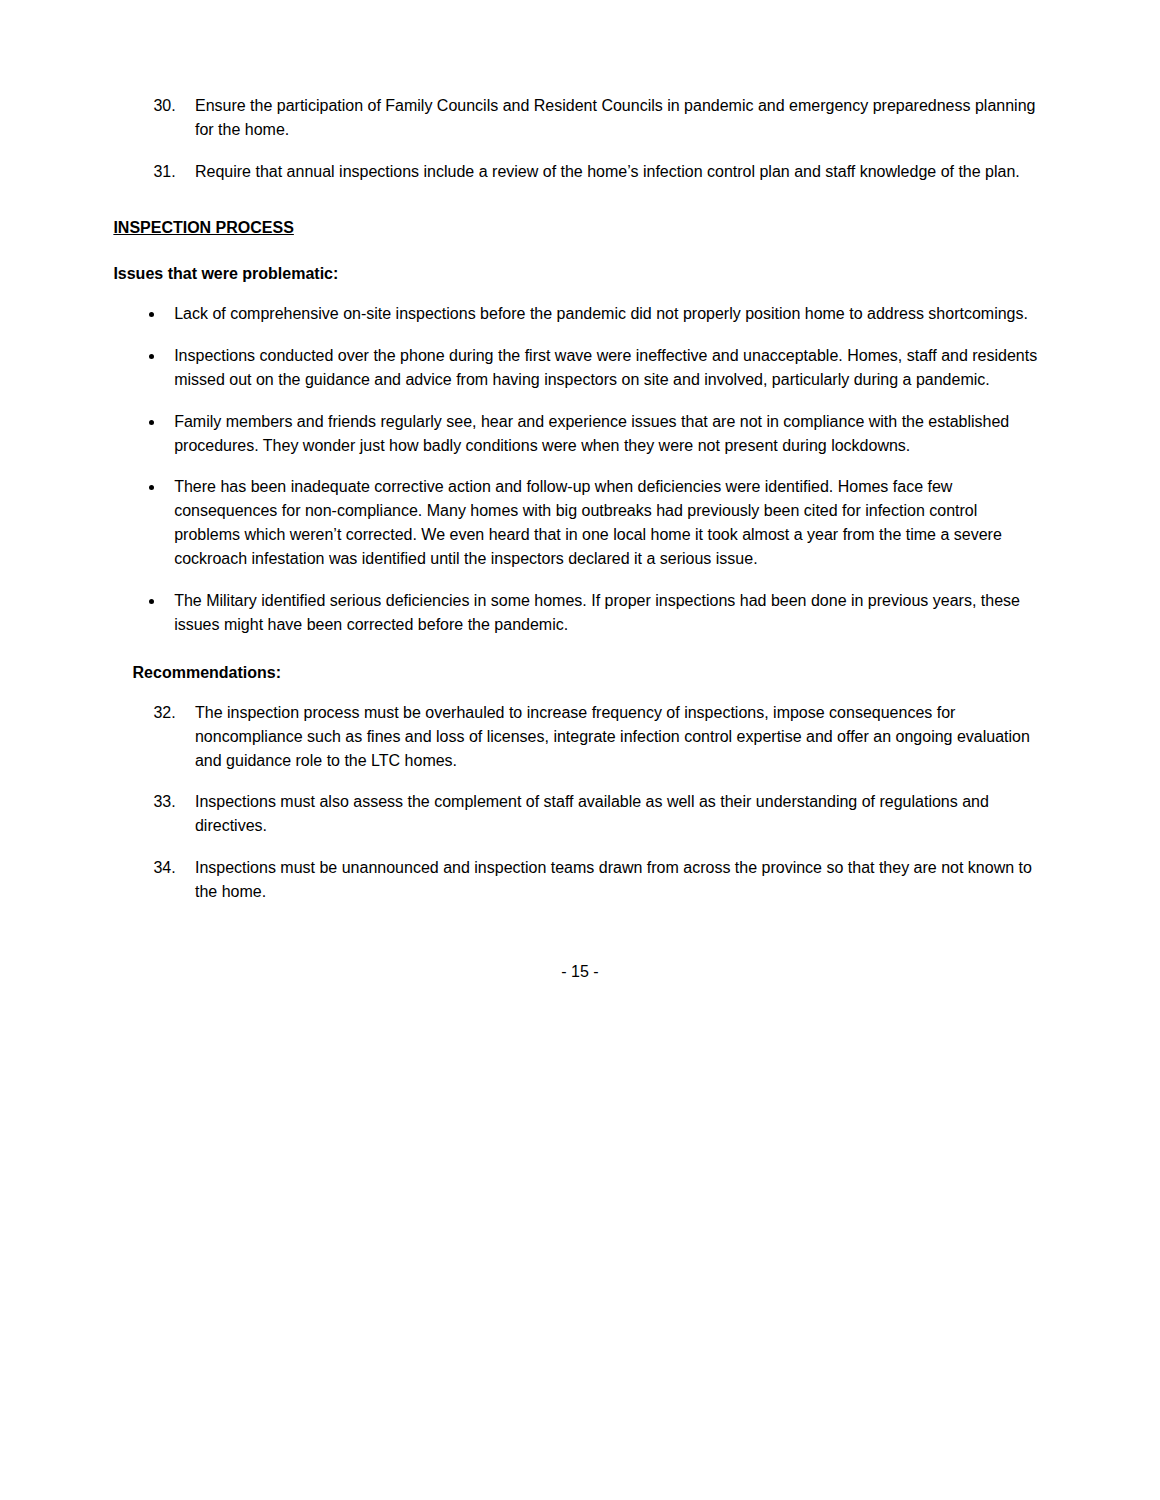30. Ensure the participation of Family Councils and Resident Councils in pandemic and emergency preparedness planning for the home.
31. Require that annual inspections include a review of the home’s infection control plan and staff knowledge of the plan.
INSPECTION PROCESS
Issues that were problematic:
Lack of comprehensive on-site inspections before the pandemic did not properly position home to address shortcomings.
Inspections conducted over the phone during the first wave were ineffective and unacceptable. Homes, staff and residents missed out on the guidance and advice from having inspectors on site and involved, particularly during a pandemic.
Family members and friends regularly see, hear and experience issues that are not in compliance with the established procedures. They wonder just how badly conditions were when they were not present during lockdowns.
There has been inadequate corrective action and follow-up when deficiencies were identified. Homes face few consequences for non-compliance. Many homes with big outbreaks had previously been cited for infection control problems which weren’t corrected. We even heard that in one local home it took almost a year from the time a severe cockroach infestation was identified until the inspectors declared it a serious issue.
The Military identified serious deficiencies in some homes. If proper inspections had been done in previous years, these issues might have been corrected before the pandemic.
Recommendations:
32. The inspection process must be overhauled to increase frequency of inspections, impose consequences for noncompliance such as fines and loss of licenses, integrate infection control expertise and offer an ongoing evaluation and guidance role to the LTC homes.
33. Inspections must also assess the complement of staff available as well as their understanding of regulations and directives.
34. Inspections must be unannounced and inspection teams drawn from across the province so that they are not known to the home.
- 15 -